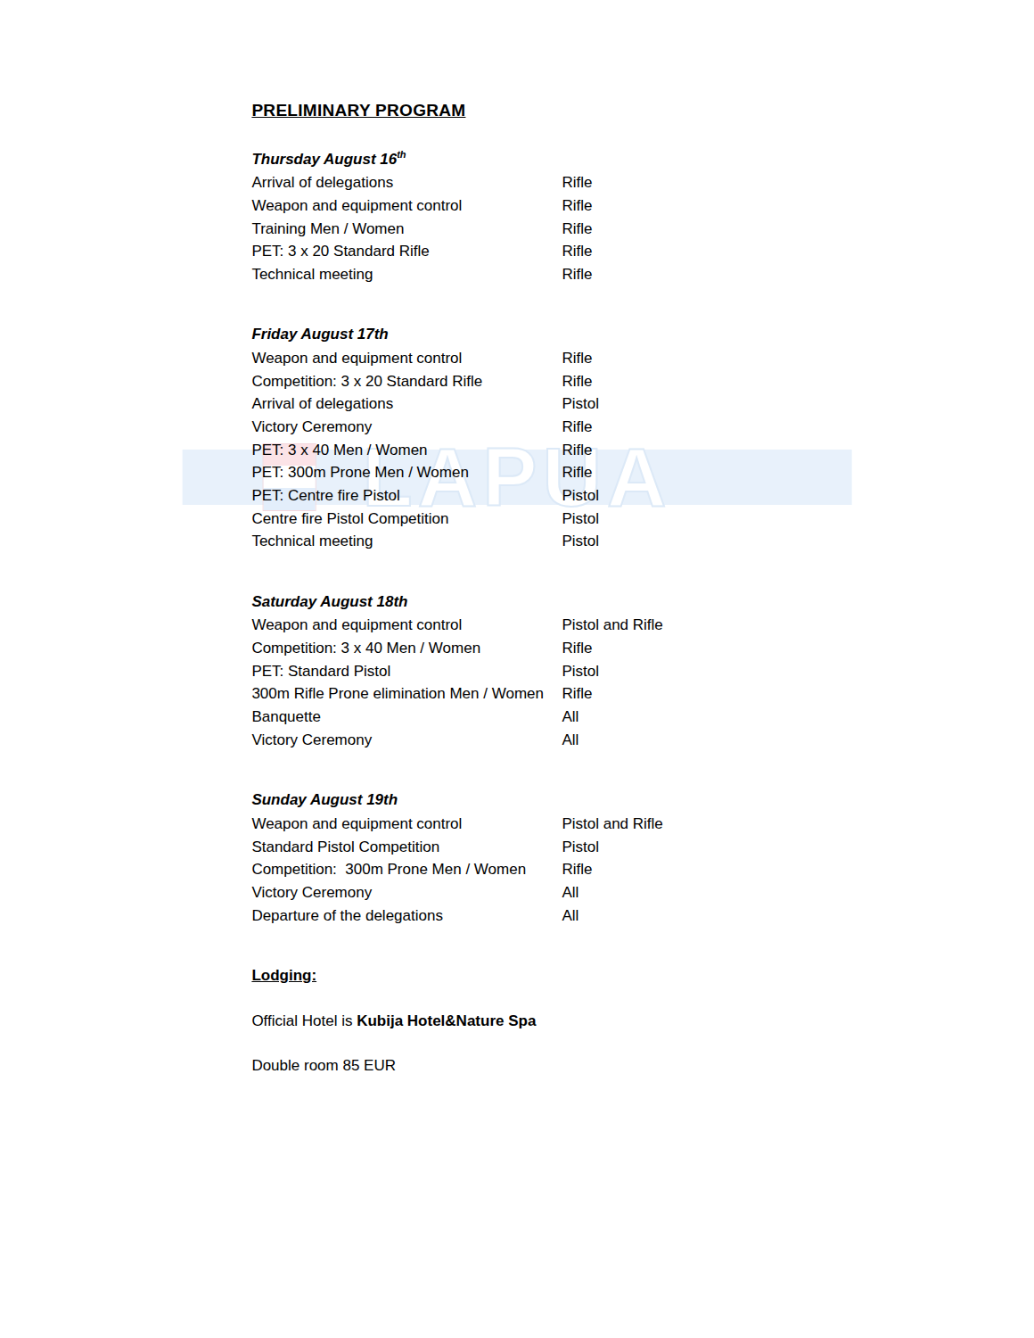LAPUA
PRELIMINARY PROGRAM
Thursday August 16th
| Arrival of delegations | Rifle |
| Weapon and equipment control | Rifle |
| Training Men / Women | Rifle |
| PET: 3 x 20 Standard Rifle | Rifle |
| Technical meeting | Rifle |
Friday August 17th
| Weapon and equipment control | Rifle |
| Competition: 3 x 20 Standard Rifle | Rifle |
| Arrival of delegations | Pistol |
| Victory Ceremony | Rifle |
| PET: 3 x 40 Men / Women | Rifle |
| PET: 300m Prone Men / Women | Rifle |
| PET: Centre fire Pistol | Pistol |
| Centre fire Pistol Competition | Pistol |
| Technical meeting | Pistol |
Saturday August 18th
| Weapon and equipment control | Pistol and Rifle |
| Competition: 3 x 40 Men / Women | Rifle |
| PET: Standard Pistol | Pistol |
| 300m Rifle Prone elimination Men / Women | Rifle |
| Banquette | All |
| Victory Ceremony | All |
Sunday August 19th
| Weapon and equipment control | Pistol and Rifle |
| Standard Pistol Competition | Pistol |
| Competition: 300m Prone Men / Women | Rifle |
| Victory Ceremony | All |
| Departure of the delegations | All |
Lodging:
Official Hotel is Kubija Hotel&Nature Spa
Double room 85 EUR